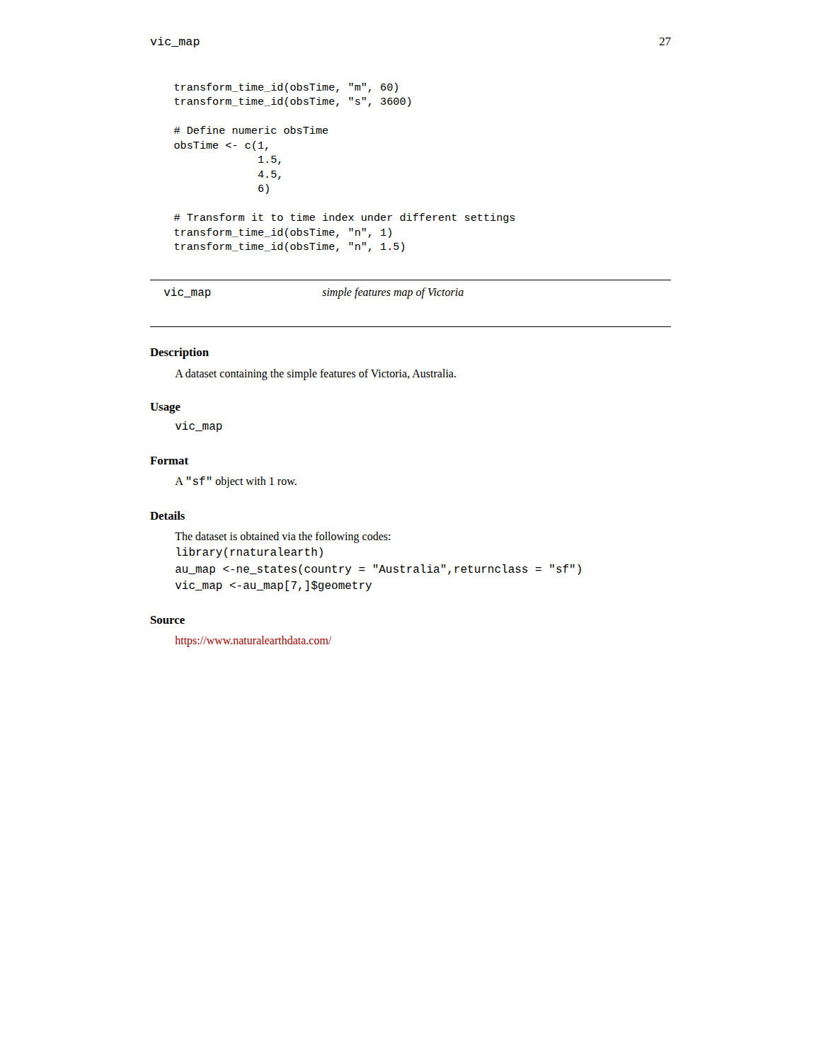vic_map
27
transform_time_id(obsTime, "m", 60)
transform_time_id(obsTime, "s", 3600)

# Define numeric obsTime
obsTime <- c(1,
             1.5,
             4.5,
             6)

# Transform it to time index under different settings
transform_time_id(obsTime, "n", 1)
transform_time_id(obsTime, "n", 1.5)
vic_map
simple features map of Victoria
Description
A dataset containing the simple features of Victoria, Australia.
Usage
vic_map
Format
A "sf" object with 1 row.
Details
The dataset is obtained via the following codes:
library(rnaturalearth)
au_map <-ne_states(country = "Australia",returnclass = "sf")
vic_map <-au_map[7,]$geometry
Source
https://www.naturalearthdata.com/